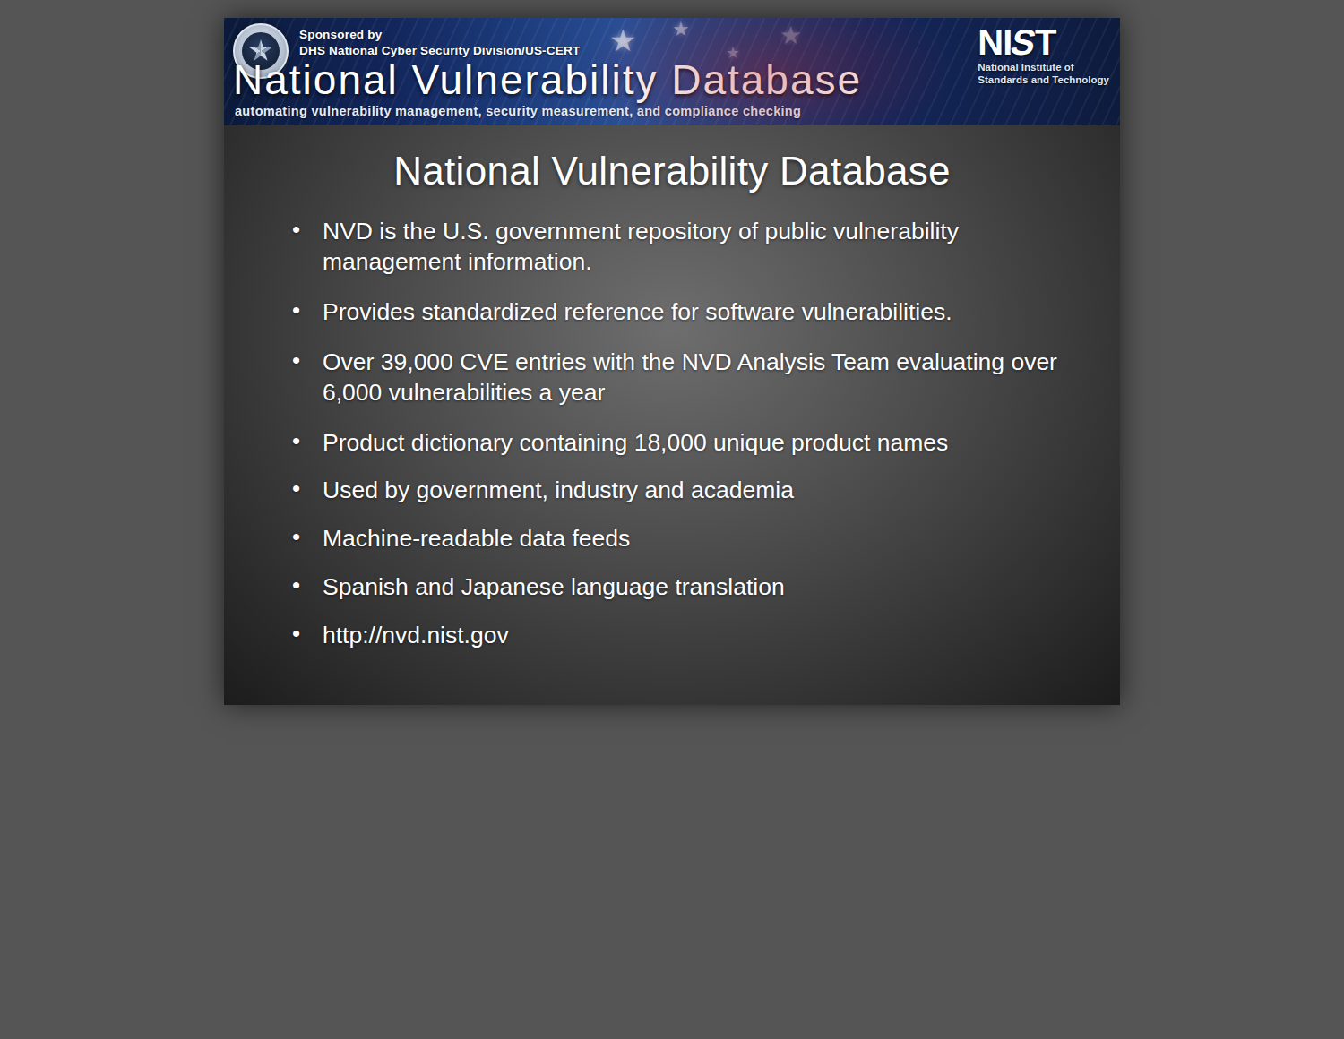★ ★ ★ ★
Sponsored by
DHS National Cyber Security Division/US-CERT
National Vulnerability Database
automating vulnerability management, security measurement, and compliance checking
NIST
National Institute of
Standards and Technology
National Vulnerability Database
NVD is the U.S. government repository of public vulnerability management information.
Provides standardized reference for software vulnerabilities.
Over 39,000 CVE entries with the NVD Analysis Team evaluating over 6,000 vulnerabilities a year
Product dictionary containing 18,000 unique product names
Used by government, industry and academia
Machine-readable data feeds
Spanish and Japanese language translation
http://nvd.nist.gov